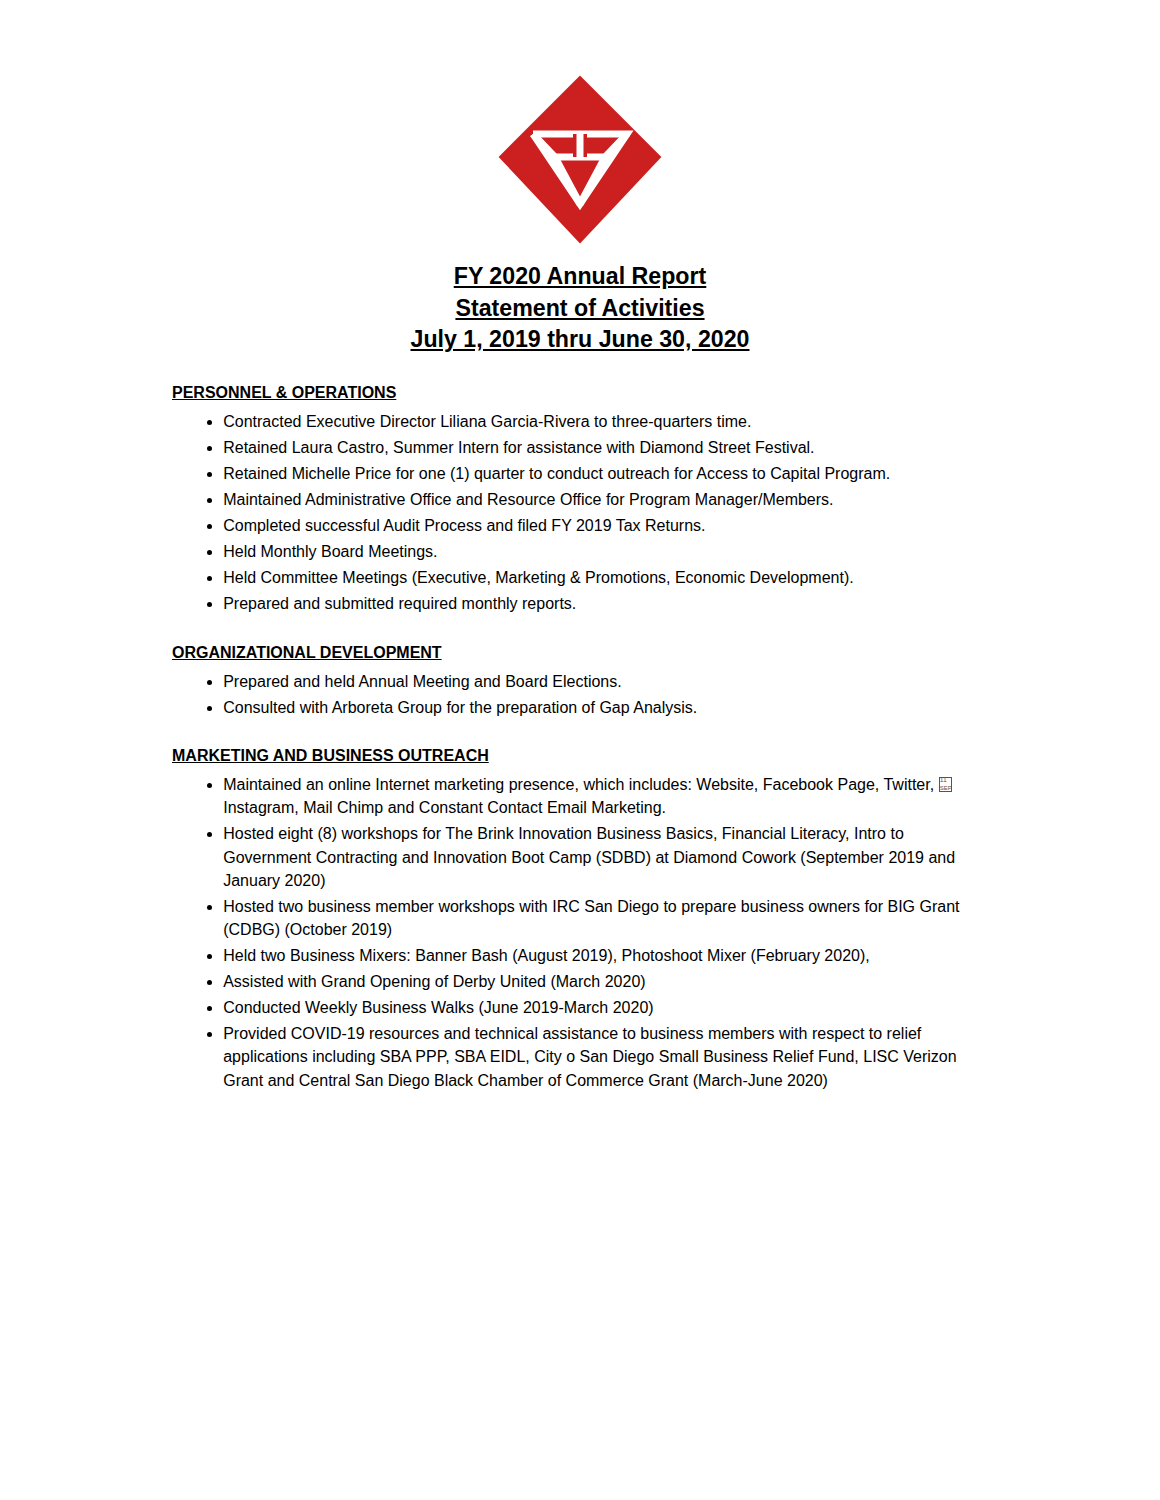FY 2020 Annual Report Statement of Activities July 1, 2019 thru June 30, 2020
PERSONNEL & OPERATIONS
Contracted Executive Director Liliana Garcia-Rivera to three-quarters time.
Retained Laura Castro, Summer Intern for assistance with Diamond Street Festival.
Retained Michelle Price for one (1) quarter to conduct outreach for Access to Capital Program.
Maintained Administrative Office and Resource Office for Program Manager/Members.
Completed successful Audit Process and filed FY 2019 Tax Returns.
Held Monthly Board Meetings.
Held Committee Meetings (Executive, Marketing & Promotions, Economic Development).
Prepared and submitted required monthly reports.
ORGANIZATIONAL DEVELOPMENT
Prepared and held Annual Meeting and Board Elections.
Consulted with Arboreta Group for the preparation of Gap Analysis.
MARKETING AND BUSINESS OUTREACH
Maintained an online Internet marketing presence, which includes: Website, Facebook Page, Twitter, Instagram, Mail Chimp and Constant Contact Email Marketing.
Hosted eight (8) workshops for The Brink Innovation Business Basics, Financial Literacy, Intro to Government Contracting and Innovation Boot Camp (SDBD) at Diamond Cowork (September 2019 and January 2020)
Hosted two business member workshops with IRC San Diego to prepare business owners for BIG Grant (CDBG) (October 2019)
Held two Business Mixers: Banner Bash (August 2019), Photoshoot Mixer (February 2020),
Assisted with Grand Opening of Derby United (March 2020)
Conducted Weekly Business Walks (June 2019-March 2020)
Provided COVID-19 resources and technical assistance to business members with respect to relief applications including SBA PPP, SBA EIDL, City o San Diego Small Business Relief Fund, LISC Verizon Grant and Central San Diego Black Chamber of Commerce Grant (March-June 2020)